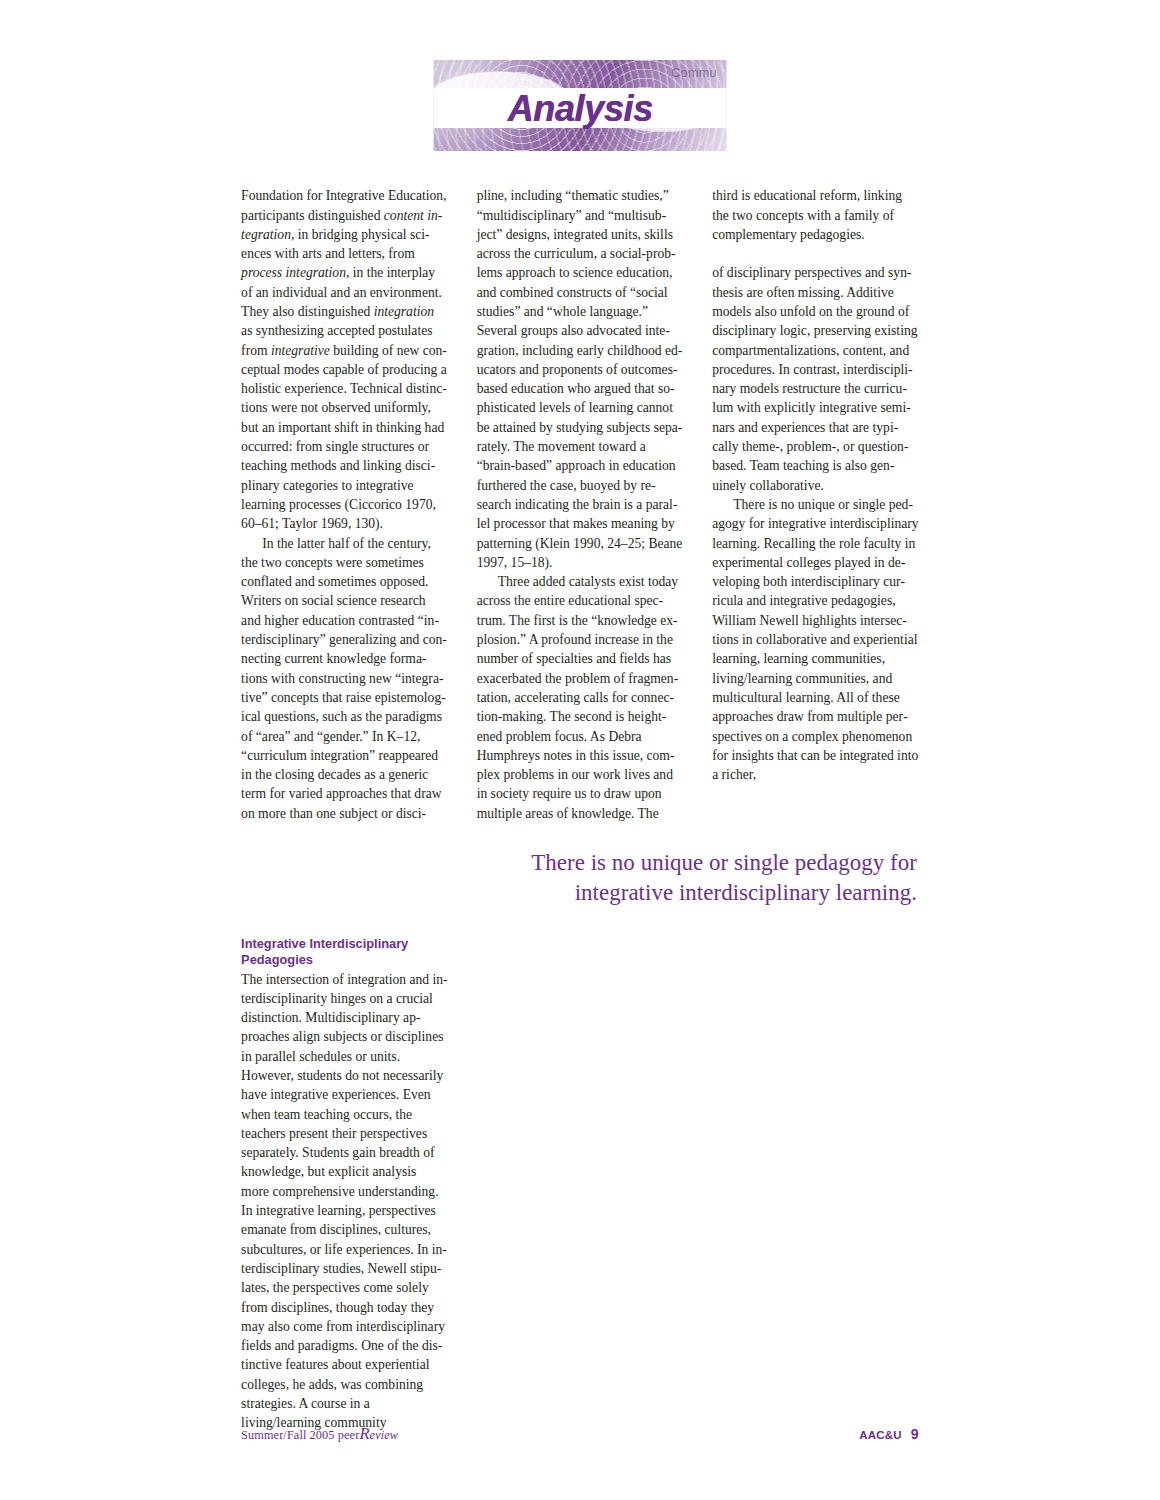Analysis
Foundation for Integrative Education, participants distinguished content integration, in bridging physical sciences with arts and letters, from process integration, in the interplay of an individual and an environment. They also distinguished integration as synthesizing accepted postulates from integrative building of new conceptual modes capable of producing a holistic experience. Technical distinctions were not observed uniformly, but an important shift in thinking had occurred: from single structures or teaching methods and linking disciplinary categories to integrative learning processes (Ciccorico 1970, 60–61; Taylor 1969, 130).
In the latter half of the century, the two concepts were sometimes conflated and sometimes opposed. Writers on social science research and higher education contrasted “interdisciplinary” generalizing and connecting current knowledge formations with constructing new “integrative” concepts that raise epistemological questions, such as the paradigms of “area” and “gender.” In K–12, “curriculum integration” reappeared in the closing decades as a generic term for varied approaches that draw on more than one subject or discipline, including “thematic studies,” “multidisciplinary” and “multisubject” designs, integrated units, skills across the curriculum, a social-problems approach to science education, and combined constructs of “social studies” and “whole language.” Several groups also advocated integration, including early childhood educators and proponents of outcomes-based education who argued that sophisticated levels of learning cannot be attained by studying subjects separately. The movement toward a “brain-based” approach in education furthered the case, buoyed by research indicating the brain is a parallel processor that makes meaning by patterning (Klein 1990, 24–25; Beane 1997, 15–18).
Three added catalysts exist today across the entire educational spectrum. The first is the “knowledge explosion.” A profound increase in the number of specialties and fields has exacerbated the problem of fragmentation, accelerating calls for connection-making. The second is heightened problem focus. As Debra Humphreys notes in this issue, complex problems in our work lives and in society require us to draw upon multiple areas of knowledge. The third is educational reform, linking the two concepts with a family of complementary pedagogies.
of disciplinary perspectives and synthesis are often missing. Additive models also unfold on the ground of disciplinary logic, preserving existing compartmentalizations, content, and procedures. In contrast, interdisciplinary models restructure the curriculum with explicitly integrative seminars and experiences that are typically theme-, problem-, or question-based. Team teaching is also genuinely collaborative.
There is no unique or single pedagogy for integrative interdisciplinary learning. Recalling the role faculty in experimental colleges played in developing both interdisciplinary curricula and integrative pedagogies, William Newell highlights intersections in collaborative and experiential learning, learning communities, living/learning communities, and multicultural learning. All of these approaches draw from multiple perspectives on a complex phenomenon for insights that can be integrated into a richer,
There is no unique or single pedagogy for integrative interdisciplinary learning.
Integrative Interdisciplinary
Pedagogies
The intersection of integration and interdisciplinarity hinges on a crucial distinction. Multidisciplinary approaches align subjects or disciplines in parallel schedules or units. However, students do not necessarily have integrative experiences. Even when team teaching occurs, the teachers present their perspectives separately. Students gain breadth of knowledge, but explicit analysis
more comprehensive understanding. In integrative learning, perspectives emanate from disciplines, cultures, subcultures, or life experiences. In interdisciplinary studies, Newell stipulates, the perspectives come solely from disciplines, though today they may also come from interdisciplinary fields and paradigms. One of the distinctive features about experiential colleges, he adds, was combining strategies. A course in a living/learning community
Summer/Fall 2005 peer Review
AAC&U 9